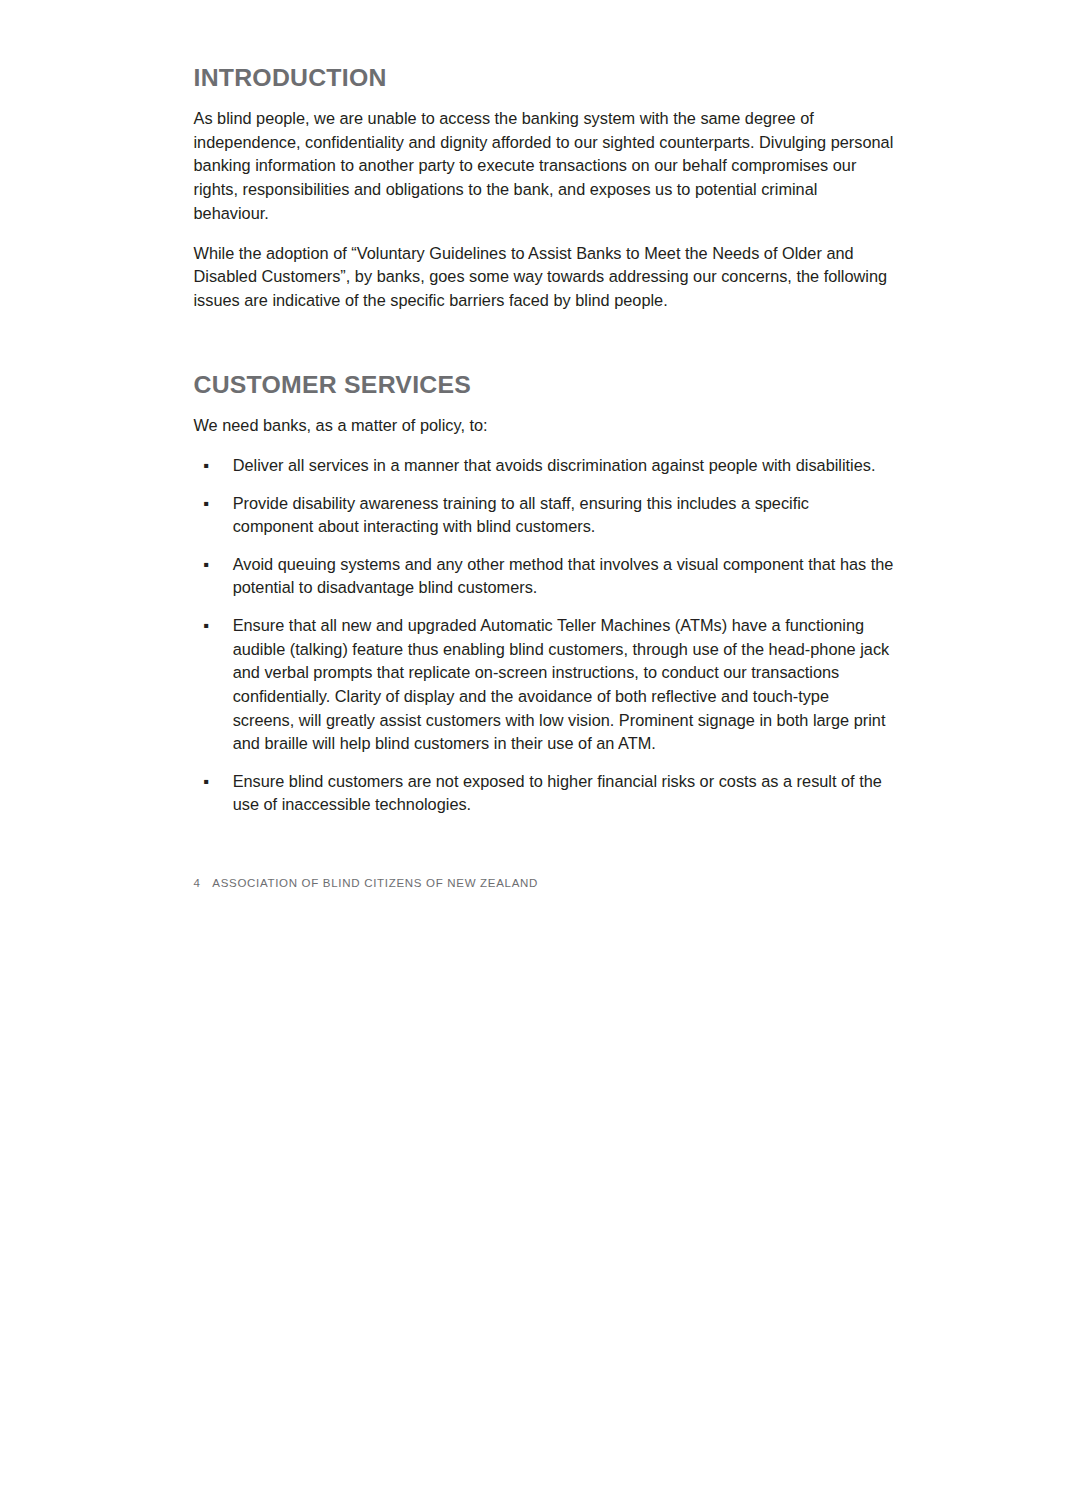INTRODUCTION
As blind people, we are unable to access the banking system with the same degree of independence, confidentiality and dignity afforded to our sighted counterparts. Divulging personal banking information to another party to execute transactions on our behalf compromises our rights, responsibilities and obligations to the bank, and exposes us to potential criminal behaviour.
While the adoption of “Voluntary Guidelines to Assist Banks to Meet the Needs of Older and Disabled Customers”, by banks, goes some way towards addressing our concerns, the following issues are indicative of the specific barriers faced by blind people.
CUSTOMER SERVICES
We need banks, as a matter of policy, to:
Deliver all services in a manner that avoids discrimination against people with disabilities.
Provide disability awareness training to all staff, ensuring this includes a specific component about interacting with blind customers.
Avoid queuing systems and any other method that involves a visual component that has the potential to disadvantage blind customers.
Ensure that all new and upgraded Automatic Teller Machines (ATMs) have a functioning audible (talking) feature thus enabling blind customers, through use of the head-phone jack and verbal prompts that replicate on-screen instructions, to conduct our transactions confidentially. Clarity of display and the avoidance of both reflective and touch-type screens, will greatly assist customers with low vision. Prominent signage in both large print and braille will help blind customers in their use of an ATM.
Ensure blind customers are not exposed to higher financial risks or costs as a result of the use of inaccessible technologies.
4 ASSOCIATION OF BLIND CITIZENS OF NEW ZEALAND